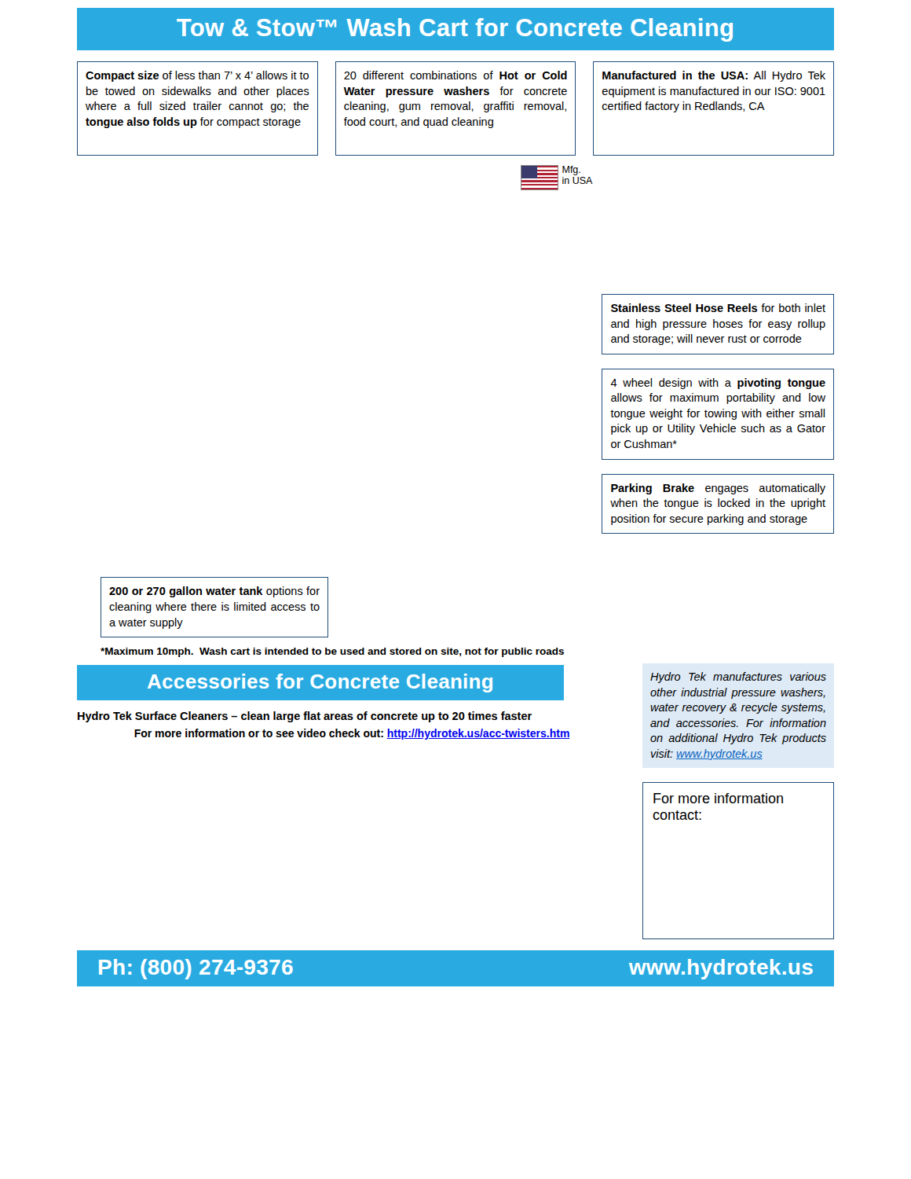Tow & Stow™ Wash Cart for Concrete Cleaning
Compact size of less than 7’ x 4’ allows it to be towed on sidewalks and other places where a full sized trailer cannot go; the tongue also folds up for compact storage
20 different combinations of Hot or Cold Water pressure washers for concrete cleaning, gum removal, graffiti removal, food court, and quad cleaning
Manufactured in the USA: All Hydro Tek equipment is manufactured in our ISO: 9001 certified factory in Redlands, CA
Mfg.
in USA
Stainless Steel Hose Reels for both inlet and high pressure hoses for easy rollup and storage; will never rust or corrode
4 wheel design with a pivoting tongue allows for maximum portability and low tongue weight for towing with either small pick up or Utility Vehicle such as a Gator or Cushman*
Parking Brake engages automatically when the tongue is locked in the upright position for secure parking and storage
200 or 270 gallon water tank options for cleaning where there is limited access to a water supply
*Maximum 10mph. Wash cart is intended to be used and stored on site, not for public roads
Accessories for Concrete Cleaning
Hydro Tek Surface Cleaners – clean large flat areas of concrete up to 20 times faster
For more information or to see video check out: http://hydrotek.us/acc-twisters.htm
Hydro Tek manufactures various other industrial pressure washers, water recovery & recycle systems, and accessories. For information on additional Hydro Tek products visit: www.hydrotek.us
For more information contact:
Ph: (800) 274-9376 www.hydrotek.us